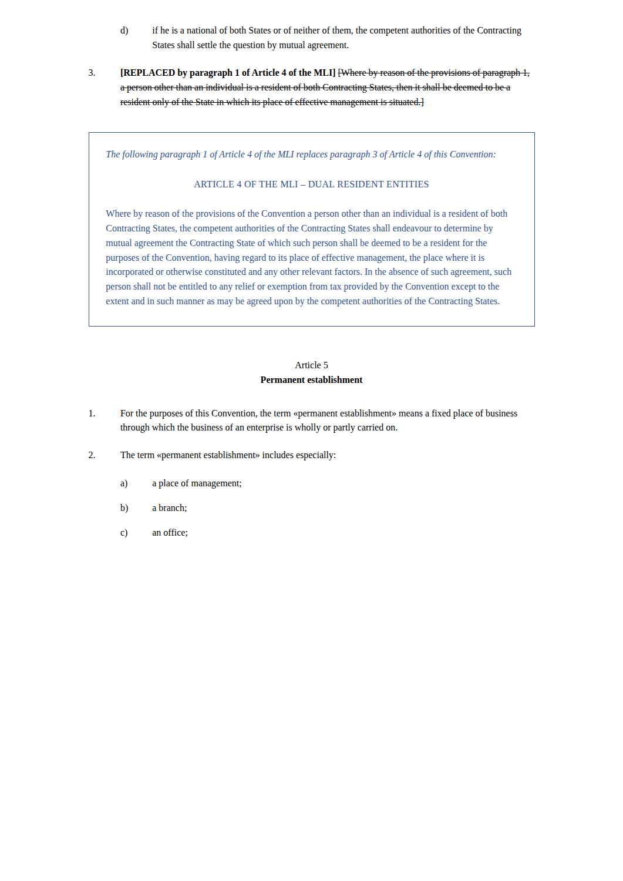d)
if he is a national of both States or of neither of them, the competent authorities of the Contracting States shall settle the question by mutual agreement.
3.
[REPLACED by paragraph 1 of Article 4 of the MLI] [Where by reason of the provisions of paragraph 1, a person other than an individual is a resident of both Contracting States, then it shall be deemed to be a resident only of the State in which its place of effective management is situated.]
The following paragraph 1 of Article 4 of the MLI replaces paragraph 3 of Article 4 of this Convention:
ARTICLE 4 OF THE MLI – DUAL RESIDENT ENTITIES
Where by reason of the provisions of the Convention a person other than an individual is a resident of both Contracting States, the competent authorities of the Contracting States shall endeavour to determine by mutual agreement the Contracting State of which such person shall be deemed to be a resident for the purposes of the Convention, having regard to its place of effective management, the place where it is incorporated or otherwise constituted and any other relevant factors. In the absence of such agreement, such person shall not be entitled to any relief or exemption from tax provided by the Convention except to the extent and in such manner as may be agreed upon by the competent authorities of the Contracting States.
Article 5 Permanent establishment
1.
For the purposes of this Convention, the term «permanent establishment» means a fixed place of business through which the business of an enterprise is wholly or partly carried on.
2.
The term «permanent establishment» includes especially:
a)
a place of management;
b)
a branch;
c)
an office;